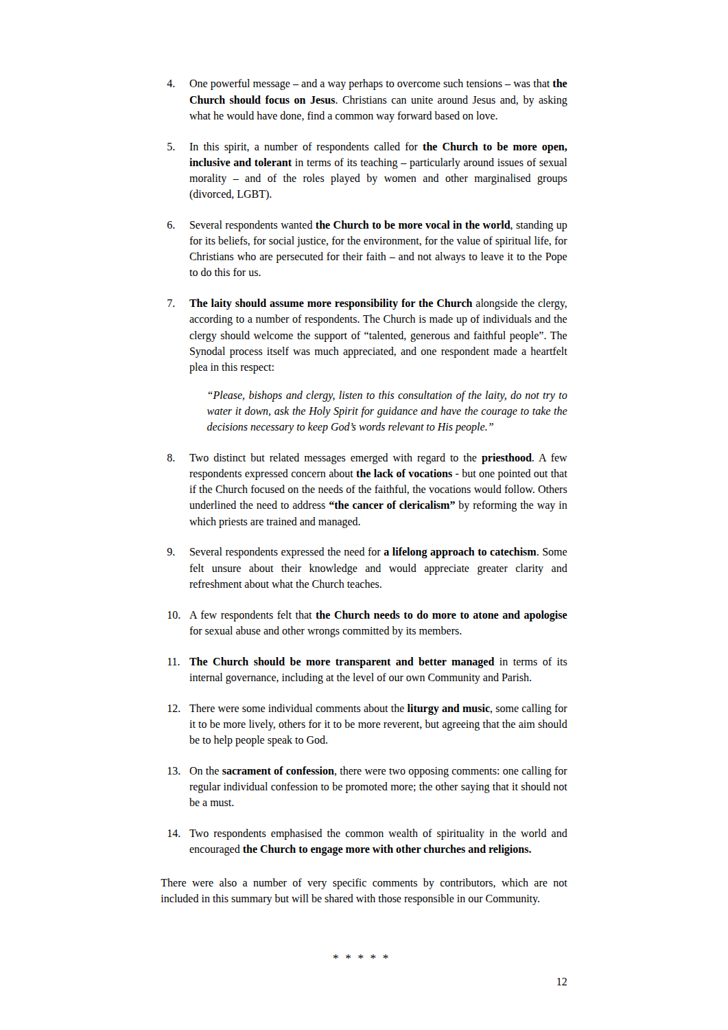One powerful message – and a way perhaps to overcome such tensions – was that the Church should focus on Jesus. Christians can unite around Jesus and, by asking what he would have done, find a common way forward based on love.
In this spirit, a number of respondents called for the Church to be more open, inclusive and tolerant in terms of its teaching – particularly around issues of sexual morality – and of the roles played by women and other marginalised groups (divorced, LGBT).
Several respondents wanted the Church to be more vocal in the world, standing up for its beliefs, for social justice, for the environment, for the value of spiritual life, for Christians who are persecuted for their faith – and not always to leave it to the Pope to do this for us.
The laity should assume more responsibility for the Church alongside the clergy, according to a number of respondents. The Church is made up of individuals and the clergy should welcome the support of “talented, generous and faithful people”. The Synodal process itself was much appreciated, and one respondent made a heartfelt plea in this respect:
“Please, bishops and clergy, listen to this consultation of the laity, do not try to water it down, ask the Holy Spirit for guidance and have the courage to take the decisions necessary to keep God’s words relevant to His people.”
Two distinct but related messages emerged with regard to the priesthood. A few respondents expressed concern about the lack of vocations - but one pointed out that if the Church focused on the needs of the faithful, the vocations would follow. Others underlined the need to address “the cancer of clericalism” by reforming the way in which priests are trained and managed.
Several respondents expressed the need for a lifelong approach to catechism. Some felt unsure about their knowledge and would appreciate greater clarity and refreshment about what the Church teaches.
A few respondents felt that the Church needs to do more to atone and apologise for sexual abuse and other wrongs committed by its members.
The Church should be more transparent and better managed in terms of its internal governance, including at the level of our own Community and Parish.
There were some individual comments about the liturgy and music, some calling for it to be more lively, others for it to be more reverent, but agreeing that the aim should be to help people speak to God.
On the sacrament of confession, there were two opposing comments: one calling for regular individual confession to be promoted more; the other saying that it should not be a must.
Two respondents emphasised the common wealth of spirituality in the world and encouraged the Church to engage more with other churches and religions.
There were also a number of very specific comments by contributors, which are not included in this summary but will be shared with those responsible in our Community.
*****
12